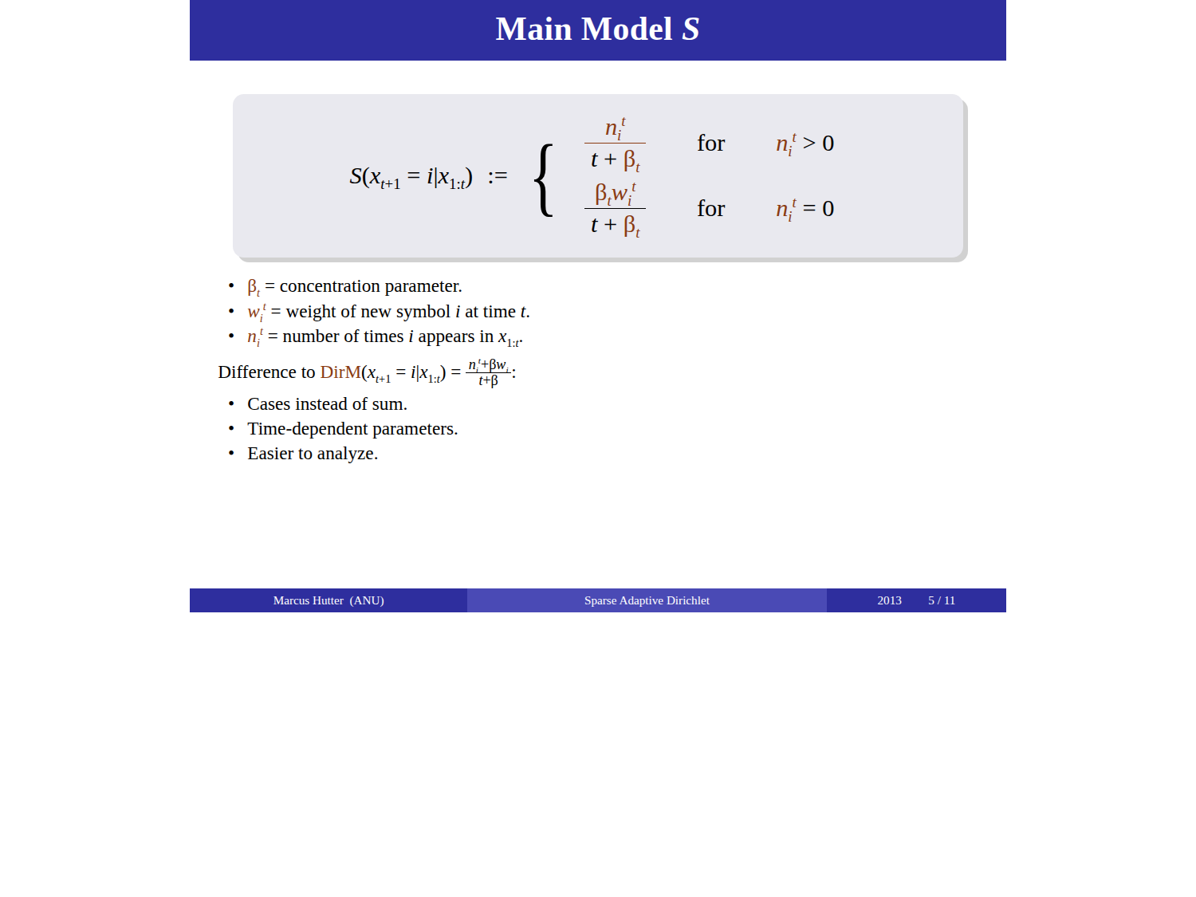Main Model S
S(xt+1 = i|x1:t) := {
| n i t t + β t | for | n i t > 0 |
| β t w i t t + β t | for | n i t = 0 |
βt = concentration parameter.
wit = weight of new symbol i at time t.
nit = number of times i appears in x1:t.
Difference to DirM(xt+1 = i|x1:t) = nit+βwi t+β :
Cases instead of sum.
Time-dependent parameters.
Easier to analyze.
Marcus Hutter (ANU)
Sparse Adaptive Dirichlet
20135 / 11